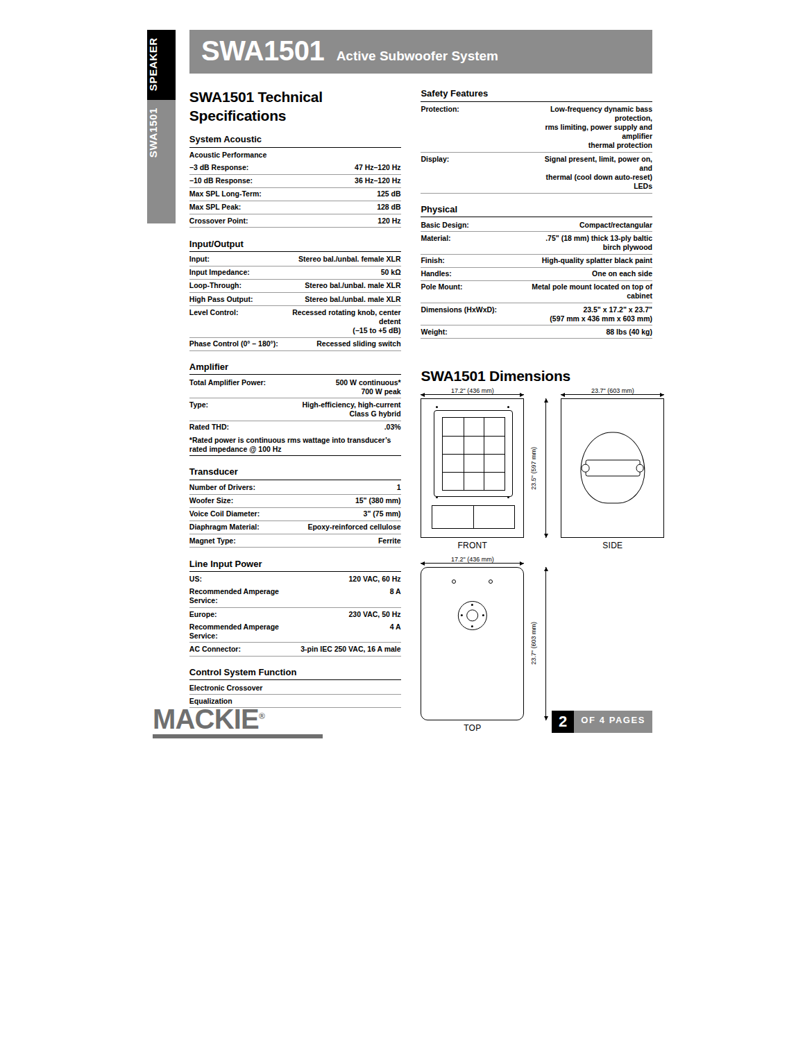SPEAKER
SWA1501
SWA1501
Active Subwoofer System
SWA1501 Technical Specifications
System Acoustic
| Acoustic Performance |
| −3 dB Response: | 47 Hz–120 Hz |
| −10 dB Response: | 36 Hz–120 Hz |
| Max SPL Long-Term: | 125 dB |
| Max SPL Peak: | 128 dB |
| Crossover Point: | 120 Hz |
Input/Output
| Input: | Stereo bal./unbal. female XLR |
| Input Impedance: | 50 kΩ |
| Loop-Through: | Stereo bal./unbal. male XLR |
| High Pass Output: | Stereo bal./unbal. male XLR |
| Level Control: | Recessed rotating knob, center detent (−15 to +5 dB) |
| Phase Control (0° – 180°): | Recessed sliding switch |
Amplifier
| Total Amplifier Power: | 500 W continuous* 700 W peak |
| Type: | High-efficiency, high-current Class G hybrid |
| Rated THD: | .03% |
*Rated power is continuous rms wattage into transducer’s rated impedance @ 100 Hz
Transducer
| Number of Drivers: | 1 |
| Woofer Size: | 15" (380 mm) |
| Voice Coil Diameter: | 3" (75 mm) |
| Diaphragm Material: | Epoxy-reinforced cellulose |
| Magnet Type: | Ferrite |
Line Input Power
| US: | 120 VAC, 60 Hz |
| Recommended Amperage Service: | 8 A |
| Europe: | 230 VAC, 50 Hz |
| Recommended Amperage Service: | 4 A |
| AC Connector: | 3-pin IEC 250 VAC, 16 A male |
Control System Function
Electronic Crossover
Equalization
Safety Features
| Protection: | Low-frequency dynamic bass protection, rms limiting, power supply and amplifier thermal protection |
| Display: | Signal present, limit, power on, and thermal (cool down auto-reset) LEDs |
Physical
| Basic Design: | Compact/rectangular |
| Material: | .75" (18 mm) thick 13-ply baltic birch plywood |
| Finish: | High-quality splatter black paint |
| Handles: | One on each side |
| Pole Mount: | Metal pole mount located on top of cabinet |
| Dimensions (HxWxD): | 23.5" x 17.2" x 23.7" (597 mm x 436 mm x 603 mm) |
| Weight: | 88 lbs (40 kg) |
SWA1501 Dimensions
17.2" (436 mm)
23.5" (597 mm)
FRONT
23.7" (603 mm)
SIDE
17.2" (436 mm)
23.7" (603 mm)
TOP
MACKIE®
2
OF 4 PAGES